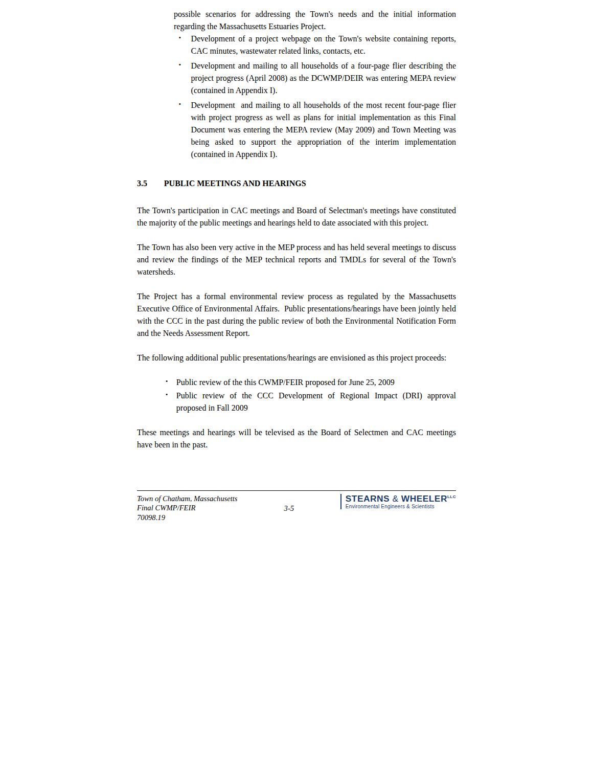possible scenarios for addressing the Town's needs and the initial information regarding the Massachusetts Estuaries Project.
Development of a project webpage on the Town's website containing reports, CAC minutes, wastewater related links, contacts, etc.
Development and mailing to all households of a four-page flier describing the project progress (April 2008) as the DCWMP/DEIR was entering MEPA review (contained in Appendix I).
Development and mailing to all households of the most recent four-page flier with project progress as well as plans for initial implementation as this Final Document was entering the MEPA review (May 2009) and Town Meeting was being asked to support the appropriation of the interim implementation (contained in Appendix I).
3.5 Public Meetings and Hearings
The Town's participation in CAC meetings and Board of Selectman's meetings have constituted the majority of the public meetings and hearings held to date associated with this project.
The Town has also been very active in the MEP process and has held several meetings to discuss and review the findings of the MEP technical reports and TMDLs for several of the Town's watersheds.
The Project has a formal environmental review process as regulated by the Massachusetts Executive Office of Environmental Affairs. Public presentations/hearings have been jointly held with the CCC in the past during the public review of both the Environmental Notification Form and the Needs Assessment Report.
The following additional public presentations/hearings are envisioned as this project proceeds:
Public review of the this CWMP/FEIR proposed for June 25, 2009
Public review of the CCC Development of Regional Impact (DRI) approval proposed in Fall 2009
These meetings and hearings will be televised as the Board of Selectmen and CAC meetings have been in the past.
Town of Chatham, Massachusetts
Final CWMP/FEIR
70098.19
3-5
STEARNS & WHEELERLLC
Environmental Engineers & Scientists